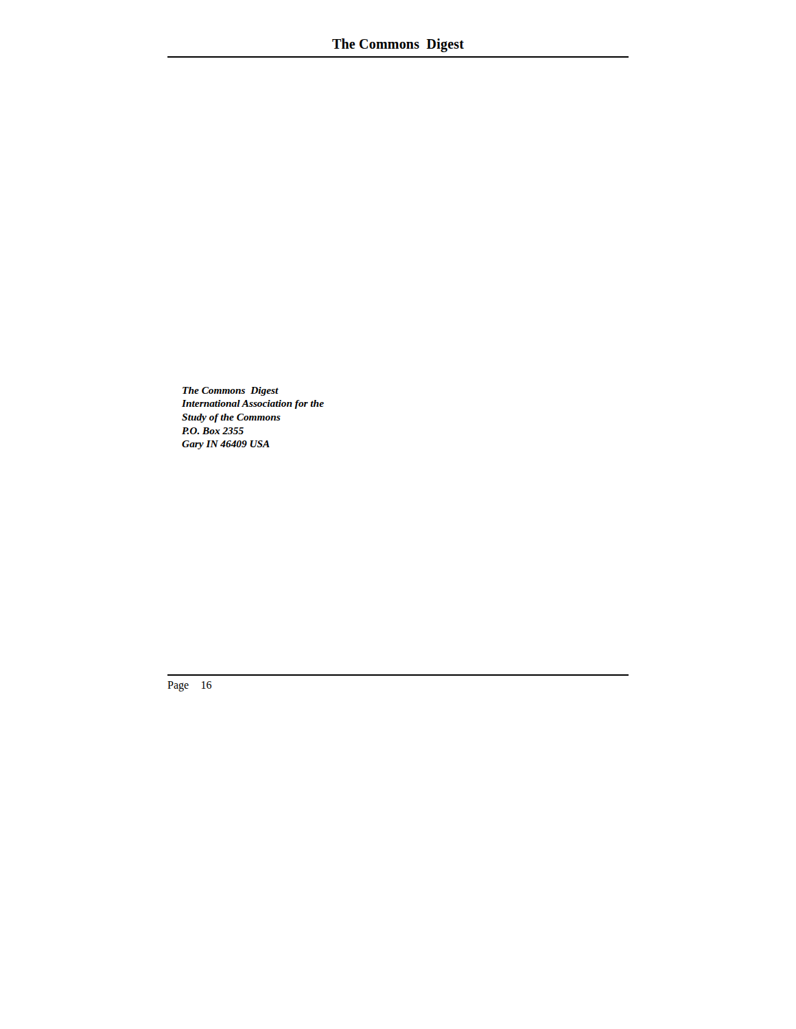The Commons Digest
The Commons Digest
International Association for the
Study of the Commons
P.O. Box 2355
Gary IN 46409 USA
Page16